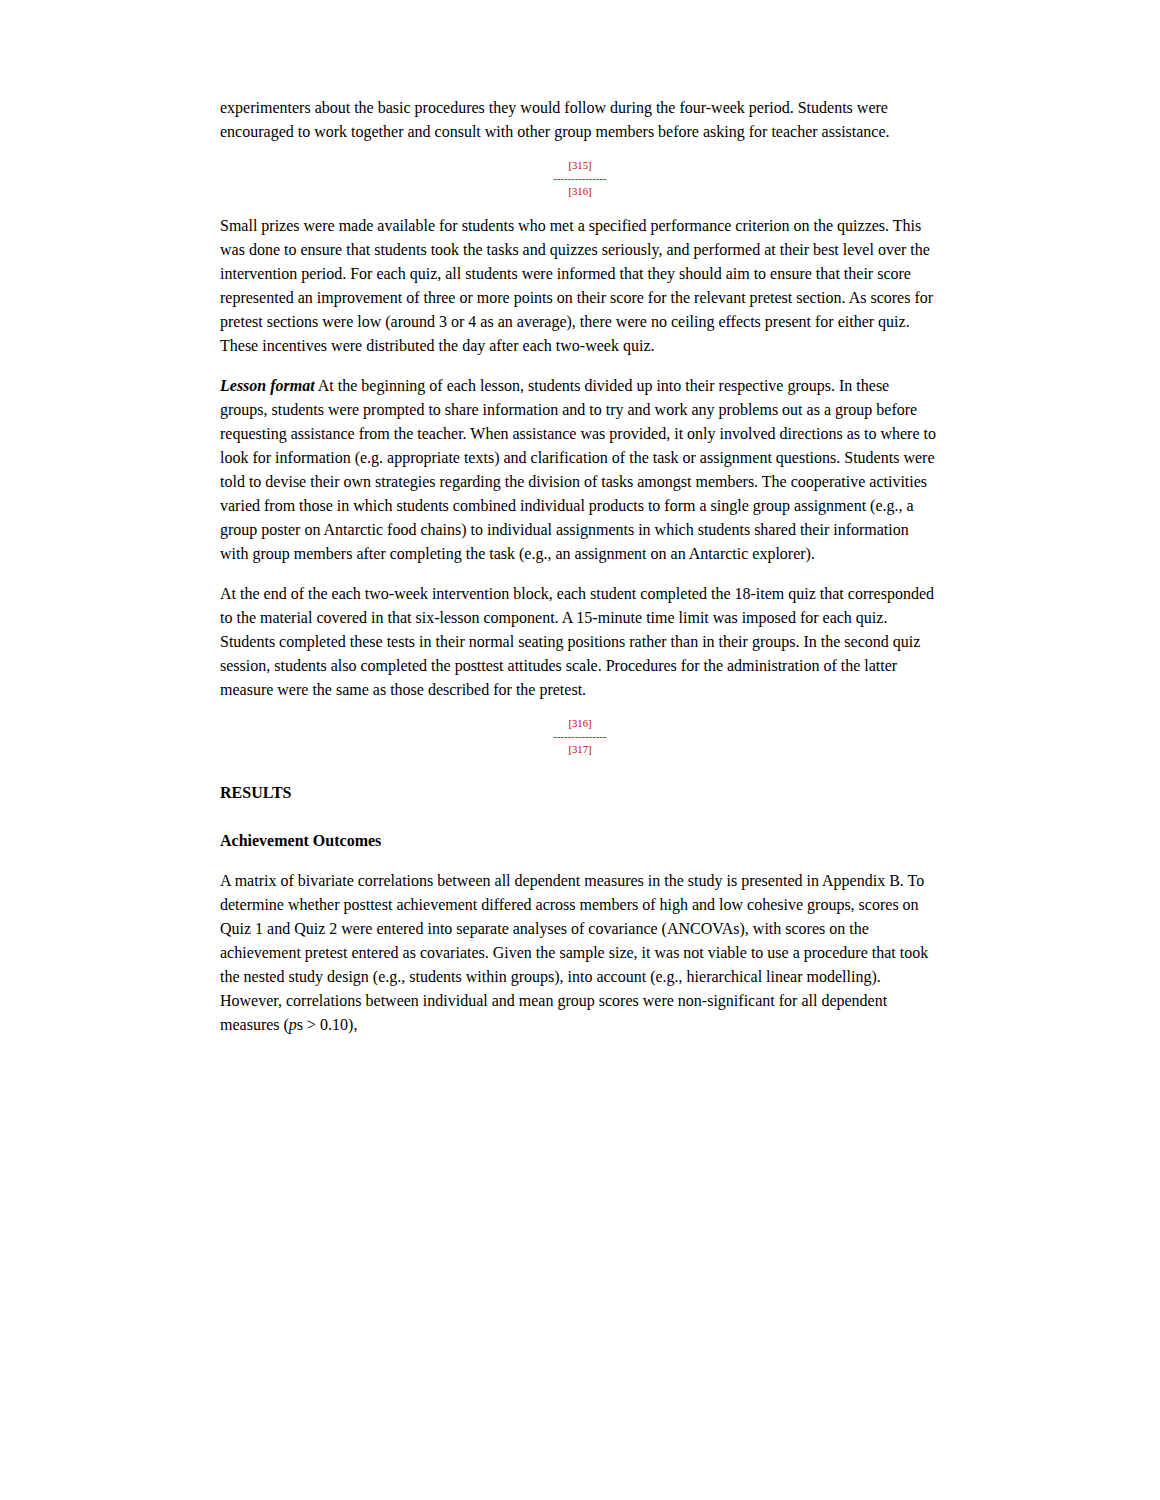experimenters about the basic procedures they would follow during the four-week period. Students were encouraged to work together and consult with other group members before asking for teacher assistance.
[315]
---------------
[316]
Small prizes were made available for students who met a specified performance criterion on the quizzes. This was done to ensure that students took the tasks and quizzes seriously, and performed at their best level over the intervention period. For each quiz, all students were informed that they should aim to ensure that their score represented an improvement of three or more points on their score for the relevant pretest section. As scores for pretest sections were low (around 3 or 4 as an average), there were no ceiling effects present for either quiz. These incentives were distributed the day after each two-week quiz.
Lesson format At the beginning of each lesson, students divided up into their respective groups. In these groups, students were prompted to share information and to try and work any problems out as a group before requesting assistance from the teacher. When assistance was provided, it only involved directions as to where to look for information (e.g. appropriate texts) and clarification of the task or assignment questions. Students were told to devise their own strategies regarding the division of tasks amongst members. The cooperative activities varied from those in which students combined individual products to form a single group assignment (e.g., a group poster on Antarctic food chains) to individual assignments in which students shared their information with group members after completing the task (e.g., an assignment on an Antarctic explorer).
At the end of the each two-week intervention block, each student completed the 18-item quiz that corresponded to the material covered in that six-lesson component. A 15-minute time limit was imposed for each quiz. Students completed these tests in their normal seating positions rather than in their groups. In the second quiz session, students also completed the posttest attitudes scale. Procedures for the administration of the latter measure were the same as those described for the pretest.
[316]
---------------
[317]
RESULTS
Achievement Outcomes
A matrix of bivariate correlations between all dependent measures in the study is presented in Appendix B. To determine whether posttest achievement differed across members of high and low cohesive groups, scores on Quiz 1 and Quiz 2 were entered into separate analyses of covariance (ANCOVAs), with scores on the achievement pretest entered as covariates. Given the sample size, it was not viable to use a procedure that took the nested study design (e.g., students within groups), into account (e.g., hierarchical linear modelling). However, correlations between individual and mean group scores were non-significant for all dependent measures (ps > 0.10),